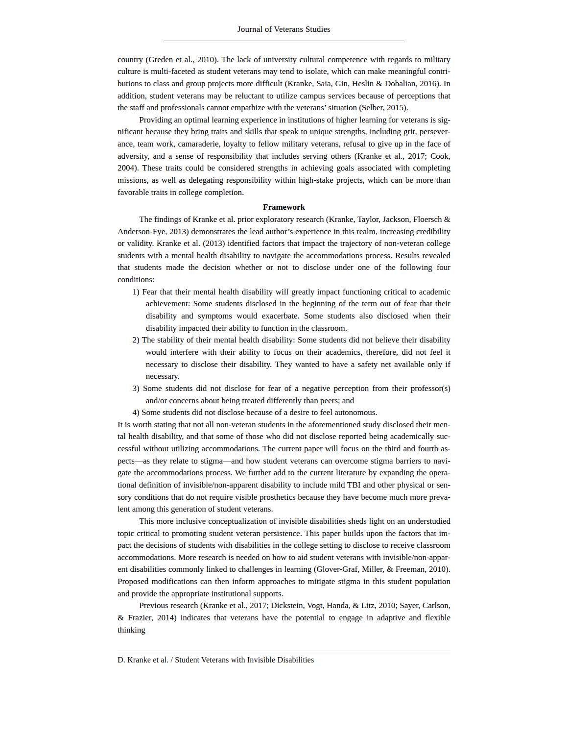Journal of Veterans Studies
country (Greden et al., 2010). The lack of university cultural competence with regards to military culture is multi-faceted as student veterans may tend to isolate, which can make meaningful contributions to class and group projects more difficult (Kranke, Saia, Gin, Heslin & Dobalian, 2016). In addition, student veterans may be reluctant to utilize campus services because of perceptions that the staff and professionals cannot empathize with the veterans’ situation (Selber, 2015).
Providing an optimal learning experience in institutions of higher learning for veterans is significant because they bring traits and skills that speak to unique strengths, including grit, perseverance, team work, camaraderie, loyalty to fellow military veterans, refusal to give up in the face of adversity, and a sense of responsibility that includes serving others (Kranke et al., 2017; Cook, 2004). These traits could be considered strengths in achieving goals associated with completing missions, as well as delegating responsibility within high-stake projects, which can be more than favorable traits in college completion.
Framework
The findings of Kranke et al. prior exploratory research (Kranke, Taylor, Jackson, Floersch & Anderson-Fye, 2013) demonstrates the lead author’s experience in this realm, increasing credibility or validity. Kranke et al. (2013) identified factors that impact the trajectory of non-veteran college students with a mental health disability to navigate the accommodations process. Results revealed that students made the decision whether or not to disclose under one of the following four conditions:
1) Fear that their mental health disability will greatly impact functioning critical to academic achievement: Some students disclosed in the beginning of the term out of fear that their disability and symptoms would exacerbate. Some students also disclosed when their disability impacted their ability to function in the classroom.
2) The stability of their mental health disability: Some students did not believe their disability would interfere with their ability to focus on their academics, therefore, did not feel it necessary to disclose their disability. They wanted to have a safety net available only if necessary.
3) Some students did not disclose for fear of a negative perception from their professor(s) and/or concerns about being treated differently than peers; and
4) Some students did not disclose because of a desire to feel autonomous.
It is worth stating that not all non-veteran students in the aforementioned study disclosed their mental health disability, and that some of those who did not disclose reported being academically successful without utilizing accommodations. The current paper will focus on the third and fourth aspects—as they relate to stigma—and how student veterans can overcome stigma barriers to navigate the accommodations process. We further add to the current literature by expanding the operational definition of invisible/non-apparent disability to include mild TBI and other physical or sensory conditions that do not require visible prosthetics because they have become much more prevalent among this generation of student veterans.
This more inclusive conceptualization of invisible disabilities sheds light on an understudied topic critical to promoting student veteran persistence. This paper builds upon the factors that impact the decisions of students with disabilities in the college setting to disclose to receive classroom accommodations. More research is needed on how to aid student veterans with invisible/non-apparent disabilities commonly linked to challenges in learning (Glover-Graf, Miller, & Freeman, 2010). Proposed modifications can then inform approaches to mitigate stigma in this student population and provide the appropriate institutional supports.
Previous research (Kranke et al., 2017; Dickstein, Vogt, Handa, & Litz, 2010; Sayer, Carlson, & Frazier, 2014) indicates that veterans have the potential to engage in adaptive and flexible thinking
D. Kranke et al. / Student Veterans with Invisible Disabilities